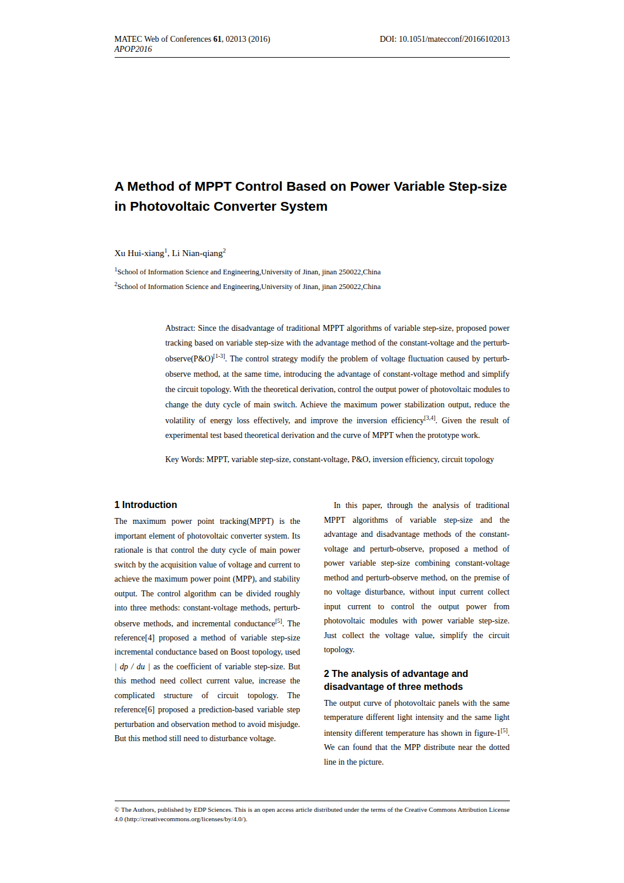MATEC Web of Conferences 61, 02013 (2016)
APOP2016
DOI: 10.1051/matecconf/20166102013
A Method of MPPT Control Based on Power Variable Step-size in Photovoltaic Converter System
Xu Hui-xiang1, Li Nian-qiang2
1School of Information Science and Engineering,University of Jinan, jinan 250022,China
2School of Information Science and Engineering,University of Jinan, jinan 250022,China
Abstract: Since the disadvantage of traditional MPPT algorithms of variable step-size, proposed power tracking based on variable step-size with the advantage method of the constant-voltage and the perturb-observe(P&O)[1-3]. The control strategy modify the problem of voltage fluctuation caused by perturb-observe method, at the same time, introducing the advantage of constant-voltage method and simplify the circuit topology. With the theoretical derivation, control the output power of photovoltaic modules to change the duty cycle of main switch. Achieve the maximum power stabilization output, reduce the volatility of energy loss effectively, and improve the inversion efficiency[3,4]. Given the result of experimental test based theoretical derivation and the curve of MPPT when the prototype work.
Key Words: MPPT, variable step-size, constant-voltage, P&O, inversion efficiency, circuit topology
1 Introduction
The maximum power point tracking(MPPT) is the important element of photovoltaic converter system. Its rationale is that control the duty cycle of main power switch by the acquisition value of voltage and current to achieve the maximum power point (MPP), and stability output. The control algorithm can be divided roughly into three methods: constant-voltage methods, perturb-observe methods, and incremental conductance[5]. The reference[4] proposed a method of variable step-size incremental conductance based on Boost topology, used | dp / du | as the coefficient of variable step-size. But this method need collect current value, increase the complicated structure of circuit topology. The reference[6] proposed a prediction-based variable step perturbation and observation method to avoid misjudge. But this method still need to disturbance voltage.
In this paper, through the analysis of traditional MPPT algorithms of variable step-size and the advantage and disadvantage methods of the constant-voltage and perturb-observe, proposed a method of power variable step-size combining constant-voltage method and perturb-observe method, on the premise of no voltage disturbance, without input current collect input current to control the output power from photovoltaic modules with power variable step-size. Just collect the voltage value, simplify the circuit topology.
2 The analysis of advantage and disadvantage of three methods
The output curve of photovoltaic panels with the same temperature different light intensity and the same light intensity different temperature has shown in figure-1[5]. We can found that the MPP distribute near the dotted line in the picture.
© The Authors, published by EDP Sciences. This is an open access article distributed under the terms of the Creative Commons Attribution License 4.0 (http://creativecommons.org/licenses/by/4.0/).